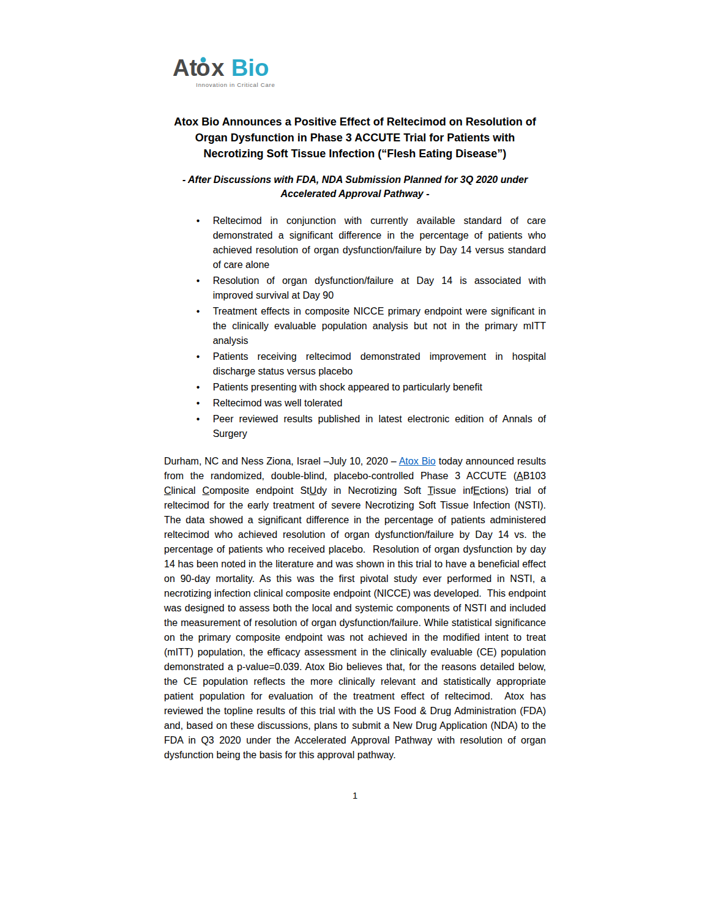At o x Bio Innovation in Critical Care
Atox Bio Announces a Positive Effect of Reltecimod on Resolution of Organ Dysfunction in Phase 3 ACCUTE Trial for Patients with Necrotizing Soft Tissue Infection (“Flesh Eating Disease”)
- After Discussions with FDA, NDA Submission Planned for 3Q 2020 under Accelerated Approval Pathway -
Reltecimod in conjunction with currently available standard of care demonstrated a significant difference in the percentage of patients who achieved resolution of organ dysfunction/failure by Day 14 versus standard of care alone
Resolution of organ dysfunction/failure at Day 14 is associated with improved survival at Day 90
Treatment effects in composite NICCE primary endpoint were significant in the clinically evaluable population analysis but not in the primary mITT analysis
Patients receiving reltecimod demonstrated improvement in hospital discharge status versus placebo
Patients presenting with shock appeared to particularly benefit
Reltecimod was well tolerated
Peer reviewed results published in latest electronic edition of Annals of Surgery
Durham, NC and Ness Ziona, Israel –July 10, 2020 – Atox Bio today announced results from the randomized, double-blind, placebo-controlled Phase 3 ACCUTE (AB103 Clinical Composite endpoint StUdy in Necrotizing Soft Tissue infEctions) trial of reltecimod for the early treatment of severe Necrotizing Soft Tissue Infection (NSTI). The data showed a significant difference in the percentage of patients administered reltecimod who achieved resolution of organ dysfunction/failure by Day 14 vs. the percentage of patients who received placebo. Resolution of organ dysfunction by day 14 has been noted in the literature and was shown in this trial to have a beneficial effect on 90-day mortality. As this was the first pivotal study ever performed in NSTI, a necrotizing infection clinical composite endpoint (NICCE) was developed. This endpoint was designed to assess both the local and systemic components of NSTI and included the measurement of resolution of organ dysfunction/failure. While statistical significance on the primary composite endpoint was not achieved in the modified intent to treat (mITT) population, the efficacy assessment in the clinically evaluable (CE) population demonstrated a p-value=0.039. Atox Bio believes that, for the reasons detailed below, the CE population reflects the more clinically relevant and statistically appropriate patient population for evaluation of the treatment effect of reltecimod. Atox has reviewed the topline results of this trial with the US Food & Drug Administration (FDA) and, based on these discussions, plans to submit a New Drug Application (NDA) to the FDA in Q3 2020 under the Accelerated Approval Pathway with resolution of organ dysfunction being the basis for this approval pathway.
1